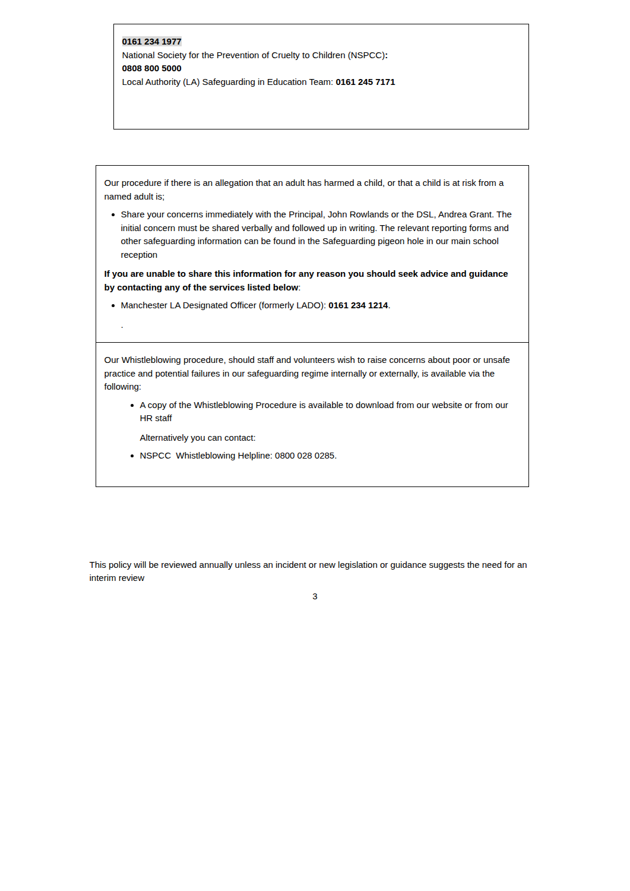0161 234 1977
National Society for the Prevention of Cruelty to Children (NSPCC):
0808 800 5000
Local Authority (LA) Safeguarding in Education Team: 0161 245 7171
Our procedure if there is an allegation that an adult has harmed a child, or that a child is at risk from a named adult is;
Share your concerns immediately with the Principal, John Rowlands or the DSL, Andrea Grant. The initial concern must be shared verbally and followed up in writing. The relevant reporting forms and other safeguarding information can be found in the Safeguarding pigeon hole in our main school reception
If you are unable to share this information for any reason you should seek advice and guidance by contacting any of the services listed below:
Manchester LA Designated Officer (formerly LADO): 0161 234 1214.
.
Our Whistleblowing procedure, should staff and volunteers wish to raise concerns about poor or unsafe practice and potential failures in our safeguarding regime internally or externally, is available via the following:
A copy of the Whistleblowing Procedure is available to download from our website or from our HR staff
Alternatively you can contact:
NSPCC Whistleblowing Helpline: 0800 028 0285.
This policy will be reviewed annually unless an incident or new legislation or guidance suggests the need for an interim review
3